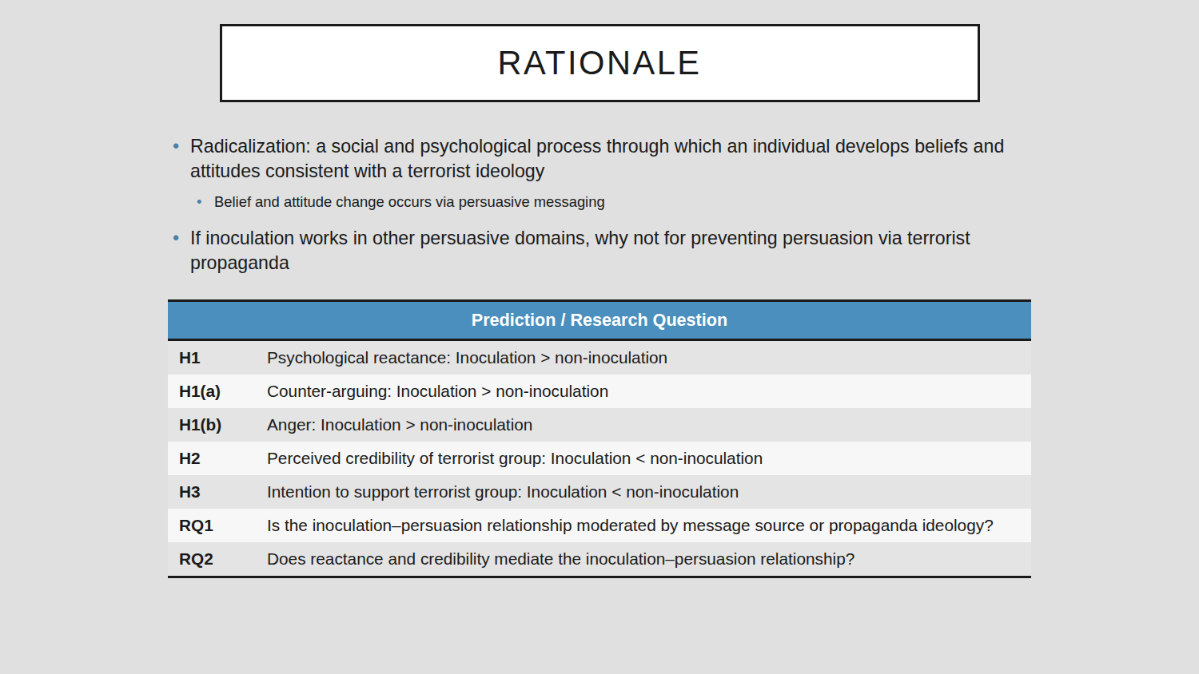RATIONALE
Radicalization: a social and psychological process through which an individual develops beliefs and attitudes consistent with a terrorist ideology
Belief and attitude change occurs via persuasive messaging
If inoculation works in other persuasive domains, why not for preventing persuasion via terrorist propaganda
| Prediction / Research Question |
| --- |
| H1 | Psychological reactance: Inoculation > non-inoculation |
| H1(a) | Counter-arguing: Inoculation > non-inoculation |
| H1(b) | Anger: Inoculation > non-inoculation |
| H2 | Perceived credibility of terrorist group: Inoculation < non-inoculation |
| H3 | Intention to support terrorist group: Inoculation < non-inoculation |
| RQ1 | Is the inoculation–persuasion relationship moderated by message source or propaganda ideology? |
| RQ2 | Does reactance and credibility mediate the inoculation–persuasion relationship? |